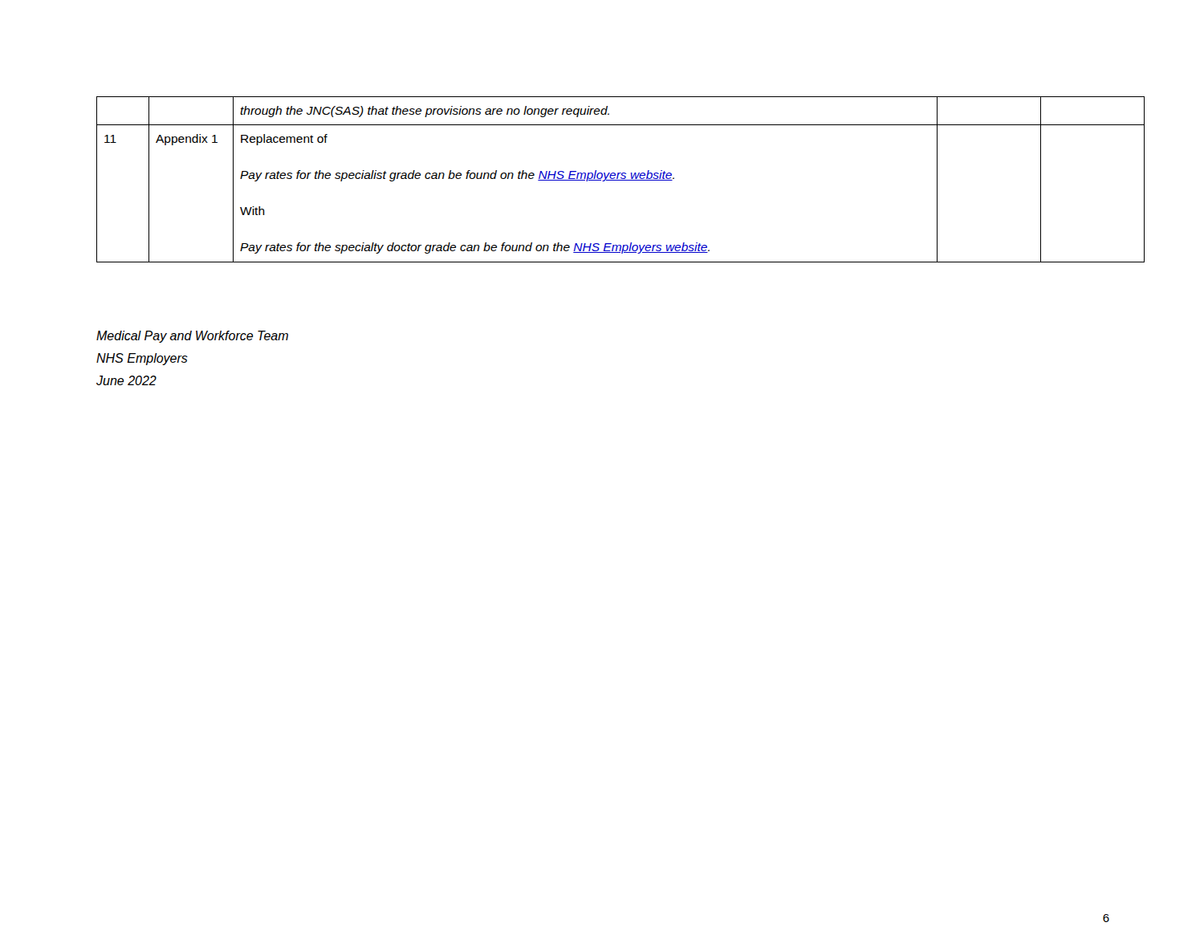| | | through the JNC(SAS) that these provisions are no longer required. | | |
| 11 | Appendix 1 | Replacement of Pay rates for the specialist grade can be found on the NHS Employers website . With Pay rates for the specialty doctor grade can be found on the NHS Employers website . | | |
Medical Pay and Workforce Team
NHS Employers
June 2022
6